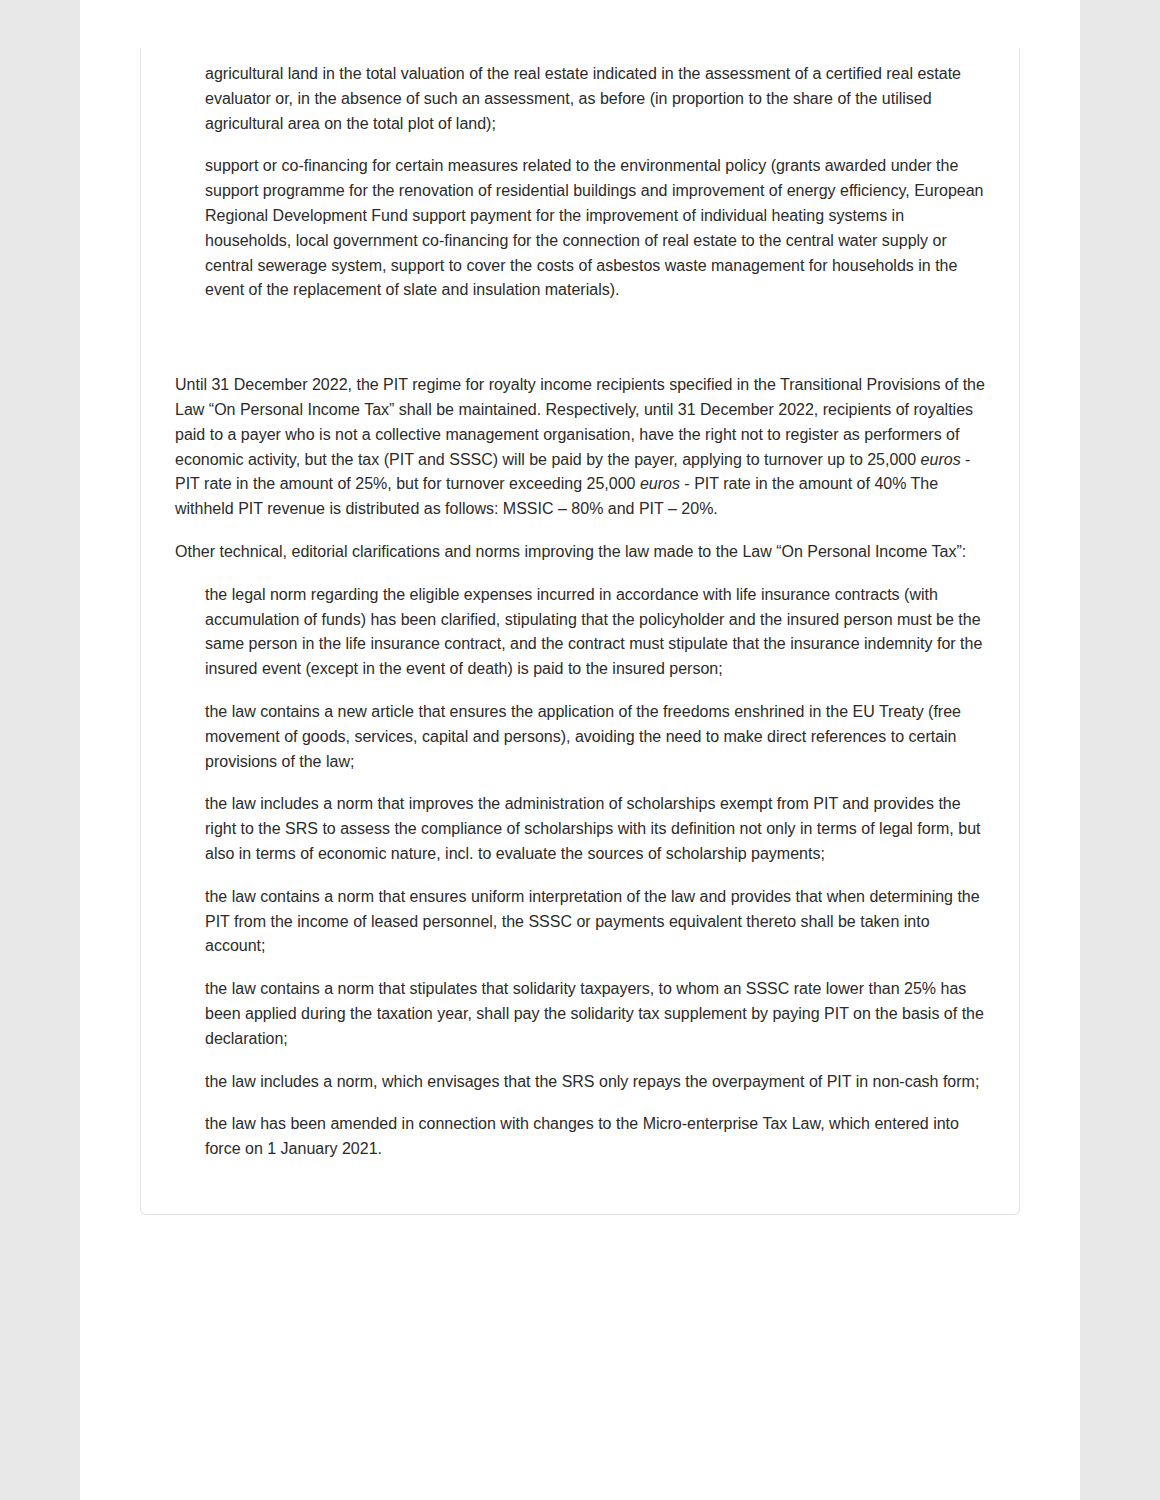agricultural land in the total valuation of the real estate indicated in the assessment of a certified real estate evaluator or, in the absence of such an assessment, as before (in proportion to the share of the utilised agricultural area on the total plot of land);
support or co-financing for certain measures related to the environmental policy (grants awarded under the support programme for the renovation of residential buildings and improvement of energy efficiency, European Regional Development Fund support payment for the improvement of individual heating systems in households, local government co-financing for the connection of real estate to the central water supply or central sewerage system, support to cover the costs of asbestos waste management for households in the event of the replacement of slate and insulation materials).
Until 31 December 2022, the PIT regime for royalty income recipients specified in the Transitional Provisions of the Law “On Personal Income Tax” shall be maintained. Respectively, until 31 December 2022, recipients of royalties paid to a payer who is not a collective management organisation, have the right not to register as performers of economic activity, but the tax (PIT and SSSC) will be paid by the payer, applying to turnover up to 25,000 euros - PIT rate in the amount of 25%, but for turnover exceeding 25,000 euros - PIT rate in the amount of 40% The withheld PIT revenue is distributed as follows: MSSIC – 80% and PIT – 20%.
Other technical, editorial clarifications and norms improving the law made to the Law “On Personal Income Tax”:
the legal norm regarding the eligible expenses incurred in accordance with life insurance contracts (with accumulation of funds) has been clarified, stipulating that the policyholder and the insured person must be the same person in the life insurance contract, and the contract must stipulate that the insurance indemnity for the insured event (except in the event of death) is paid to the insured person;
the law contains a new article that ensures the application of the freedoms enshrined in the EU Treaty (free movement of goods, services, capital and persons), avoiding the need to make direct references to certain provisions of the law;
the law includes a norm that improves the administration of scholarships exempt from PIT and provides the right to the SRS to assess the compliance of scholarships with its definition not only in terms of legal form, but also in terms of economic nature, incl. to evaluate the sources of scholarship payments;
the law contains a norm that ensures uniform interpretation of the law and provides that when determining the PIT from the income of leased personnel, the SSSC or payments equivalent thereto shall be taken into account;
the law contains a norm that stipulates that solidarity taxpayers, to whom an SSSC rate lower than 25% has been applied during the taxation year, shall pay the solidarity tax supplement by paying PIT on the basis of the declaration;
the law includes a norm, which envisages that the SRS only repays the overpayment of PIT in non-cash form;
the law has been amended in connection with changes to the Micro-enterprise Tax Law, which entered into force on 1 January 2021.